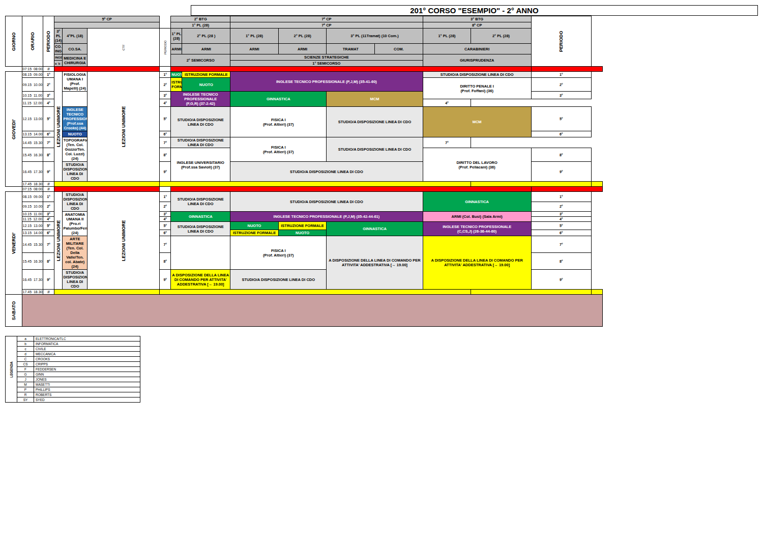| | | | | | | | | 201° CORSO "ESEMPIO" - 2° ANNO |
| GIORNO | ORARIO | PERIODO | 5ª CP | | 2° BTG | 7ª CP | 3° BTG | PERIODO |
| | 1° PL (28) | 7ª CP | 8ª CP |
| 3° PL (14) | 4°PL (18) | CTF | PERIODO | 1° PL (28) | 2° PL (28 ) | 1° PL (28) | 2° PL (28) | 3° PL (11Tramat) (10 Com.) | 1° PL (28) | 2° PL (28) |
| CO. ING. | CO.SA. | ARMI | ARMI | ARMI | ARMI | TRAMAT | COM. | CARABINIERI |
| INGEGNERIA | MEDICINA E CHIRURGIA | 2° SEMICORSO | SCIENZE STRATEGICHE | GIURISPRUDENZA |
| a b c d | 1° SEMICORSO |
| | 07:15 08:00 | // | | | | | |
| GIOVEDI' | 08.15 09.00 | 1° | LEZIONI UNIMORE | FISIOLOGIA UMANA I (Prof. Mapelli) (24) | LEZIONI UNIMORE | 1° | NUOTO | ISTRUZIONE FORMALE | INGLESE TECNICO PROFESSIONALE (P,J,M) (35-41-60) | STUDIO/A DISPOSIZIONE LINEA DI CDO | 1° |
| 09.15 10.00 | 2° | 2° | ISTRUZIONE FORMALE | NUOTO | DIRITTO PENALE I (Prof. Foffani) (36) | 2° |
| 10.15 11.00 | 3° | | 3° | INGLESE TECNICO PROFESSIONALE (F,G,R) (37-2-42) | GINNASTICA | MCM | 3° |
| 11.15 12.00 | 4° | 4° | 4° |
| 12.15 13.00 | 5° | INGLESE TECNICO PROFESSIONALE (Prof.ssa Crooks) (44) | 5° | STUDIO/A DISPOSIZIONE LINEA DI CDO | FISICA I (Prof. Altieri) (37) | STUDIO/A DISPOSIZIONE LINEA DI CDO | MCM | 5° |
| 13.15 14.00 | 6° | NUOTO | 6° | 6° |
| 14.45 15.30 | 7° | TOPOGRAFIA (Ten. Col. Gozzo/Ten. Col. Luzzi) (24) | 7° | STUDIO/A DISPOSIZIONE LINEA DI CDO | FISICA I (Prof. Altieri) (37) | STUDIO/A DISPOSIZIONE LINEA DI CDO | 7° |
| 15.45 16.30 | 8° | 8° | INGLESE UNIVERSITARIO (Prof.ssa Savioli) (37) | DIRITTO DEL LAVORO (Prof. Pellacani) (36) | 8° |
| 16.45 17.30 | 9° | STUDIO/A DISPOSIZIONE LINEA DI CDO | 9° | STUDIO/A DISPOSIZIONE LINEA DI CDO | 9° |
| 17.45 18.30 | // | | | | |
| | 07:15 08:00 | // | | | | | |
| VENERDI' | 08.15 09.00 | 1° | LEZIONI UNIMORE | STUDIO/A DISPOSIZIONE LINEA DI CDO | LEZIONI UNIMORE | 1° | STUDIO/A DISPOSIZIONE LINEA DI CDO | STUDIO/A DISPOSIZIONE LINEA DI CDO | GINNASTICA | 1° |
| 09.15 10.00 | 2° | 2° | 2° |
| 10.15 11.00 | 3° | ANATOMIA UMANA II (Pro.ri Palumbo/Ferretti) (24) | 3° | GINNASTICA | INGLESE TECNICO PROFESSIONALE (P,J,M) (35-42-44-61) | ARMI (Col. Busi) (Sala Armi) | 3° |
| 11.15 12.00 | 4° | 4° | 4° |
| 12.15 13.00 | 5° | 5° | STUDIO/A DISPOSIZIONE LINEA DI CDO | NUOTO | ISTRUZIONE FORMALE | GINNASTICA | INGLESE TECNICO PROFESSIONALE (C,CS,J) (26-36-44-60) | 5° |
| 13.15 14.00 | 6° | 6° | ISTRUZIONE FORMALE | NUOTO | 6° |
| 14.45 15.30 | 7° | ARTE MILITARE (Ten. Col. Della Valle/Ten. col. Abate) (24) | 7° | | FISICA I (Prof. Altieri) (37) | A DISPOSIZIONE DELLA LINEA DI COMANDO PER ATTIVITA' ADDESTRATIVA [→ 19.00] | A DISPOSIZIONE DELLA LINEA DI COMANDO PER ATTIVITA' ADDESTRATIVA [→ 19.00] | 7° |
| 15.45 16.30 | 8° | 8° | 8° |
| 16.45 17.30 | 9° | STUDIO/A DISPOSIZIONE LINEA DI CDO | 9° | A DISPOSIZIONE DELLA LINEA DI COMANDO PER ATTIVITA' ADDESTRATIVA [→ 19.00] | STUDIO/A DISPOSIZIONE LINEA DI CDO | 9° |
| 17.45 18.30 | // | | | | |
| SABATO | |
| LEGENDA | a | ELETTRONICA/TLC |
| b | INFORMATICA |
| c | CIVILE |
| d | MECCANICA |
| C | CROOKS |
| CS | CRIPPS |
| F | FEDDERSEN |
| G | GINN |
| J | JONES |
| M | MASETTI |
| P | PHILLIPS |
| R | ROBERTS |
| SY | SYED |